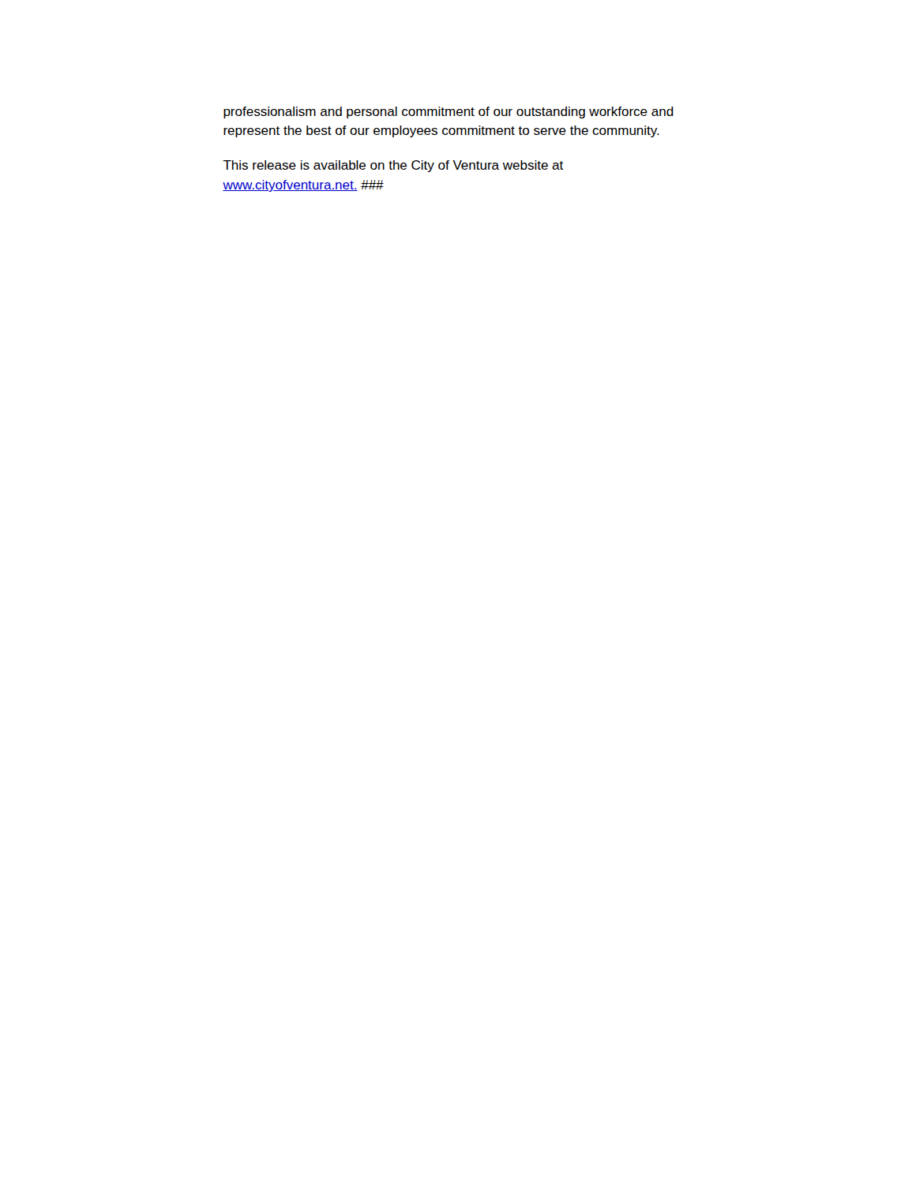professionalism and personal commitment of our outstanding workforce and represent the best of our employees commitment to serve the community.
This release is available on the City of Ventura website at www.cityofventura.net. ###